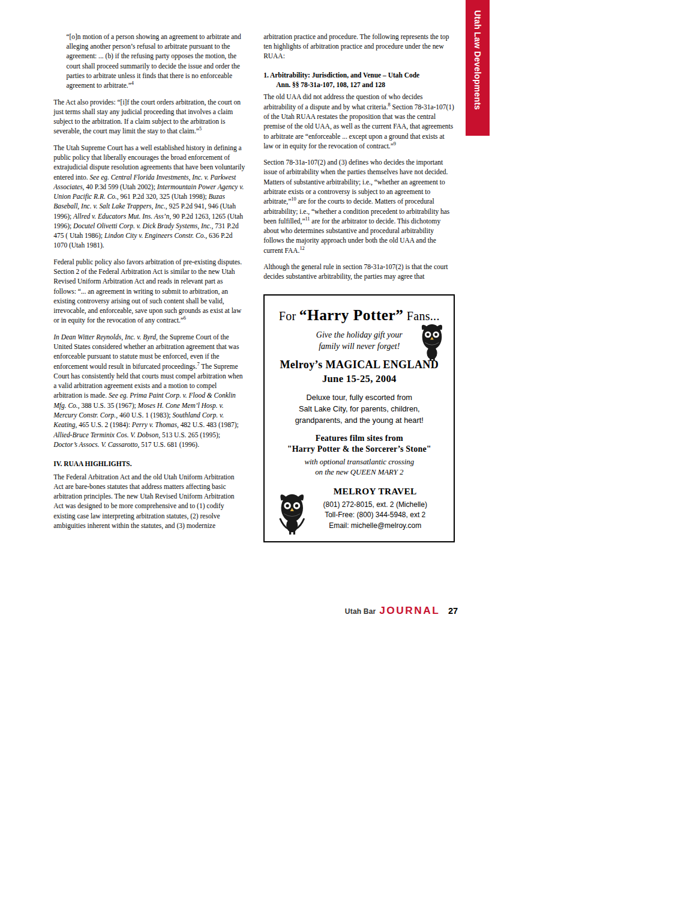Utah Law Developments
“[o]n motion of a person showing an agreement to arbitrate and alleging another person’s refusal to arbitrate pursuant to the agreement: ... (b) if the refusing party opposes the motion, the court shall proceed summarily to decide the issue and order the parties to arbitrate unless it finds that there is no enforceable agreement to arbitrate.”4
The Act also provides: “[i]f the court orders arbitration, the court on just terms shall stay any judicial proceeding that involves a claim subject to the arbitration. If a claim subject to the arbitration is severable, the court may limit the stay to that claim.”5
The Utah Supreme Court has a well established history in defining a public policy that liberally encourages the broad enforcement of extrajudicial dispute resolution agreements that have been voluntarily entered into. See eg. Central Florida Investments, Inc. v. Parkwest Associates, 40 P.3d 599 (Utah 2002); Intermountain Power Agency v. Union Pacific R.R. Co., 961 P.2d 320, 325 (Utah 1998); Buzas Baseball, Inc. v. Salt Lake Trappers, Inc., 925 P.2d 941, 946 (Utah 1996); Allred v. Educators Mut. Ins. Ass’n, 90 P.2d 1263, 1265 (Utah 1996); Docutel Olivetti Corp. v. Dick Brady Systems, Inc., 731 P.2d 475 ( Utah 1986); Lindon City v. Engineers Constr. Co., 636 P.2d 1070 (Utah 1981).
Federal public policy also favors arbitration of pre-existing disputes. Section 2 of the Federal Arbitration Act is similar to the new Utah Revised Uniform Arbitration Act and reads in relevant part as follows: “... an agreement in writing to submit to arbitration, an existing controversy arising out of such content shall be valid, irrevocable, and enforceable, save upon such grounds as exist at law or in equity for the revocation of any contract.”6
In Dean Witter Reynolds, Inc. v. Byrd, the Supreme Court of the United States considered whether an arbitration agreement that was enforceable pursuant to statute must be enforced, even if the enforcement would result in bifurcated proceedings.7 The Supreme Court has consistently held that courts must compel arbitration when a valid arbitration agreement exists and a motion to compel arbitration is made. See eg. Prima Paint Corp. v. Flood & Conklin Mfg. Co., 388 U.S. 35 (1967); Moses H. Cone Mem’l Hosp. v. Mercury Constr. Corp., 460 U.S. 1 (1983); Southland Corp. v. Keating, 465 U.S. 2 (1984): Perry v. Thomas, 482 U.S. 483 (1987); Allied-Bruce Terminix Cos. V. Dobson, 513 U.S. 265 (1995); Doctor’s Assocs. V. Cassarotto, 517 U.S. 681 (1996).
IV. RUAA HIGHLIGHTS.
The Federal Arbitration Act and the old Utah Uniform Arbitration Act are bare-bones statutes that address matters affecting basic arbitration principles. The new Utah Revised Uniform Arbitration Act was designed to be more comprehensive and to (1) codify existing case law interpreting arbitration statutes, (2) resolve ambiguities inherent within the statutes, and (3) modernize
arbitration practice and procedure. The following represents the top ten highlights of arbitration practice and procedure under the new RUAA:
1. Arbitrability: Jurisdiction, and Venue – Utah CodeAnn. §§ 78-31a-107, 108, 127 and 128
The old UAA did not address the question of who decides arbitrability of a dispute and by what criteria.8 Section 78-31a-107(1) of the Utah RUAA restates the proposition that was the central premise of the old UAA, as well as the current FAA, that agreements to arbitrate are “enforceable ... except upon a ground that exists at law or in equity for the revocation of contract.”9
Section 78-31a-107(2) and (3) defines who decides the important issue of arbitrability when the parties themselves have not decided. Matters of substantive arbitrability; i.e., “whether an agreement to arbitrate exists or a controversy is subject to an agreement to arbitrate,”10 are for the courts to decide. Matters of procedural arbitrability; i.e., “whether a condition precedent to arbitrability has been fulfilled,”11 are for the arbitrator to decide. This dichotomy about who determines substantive and procedural arbitrability follows the majority approach under both the old UAA and the current FAA.12
Although the general rule in section 78-31a-107(2) is that the court decides substantive arbitrability, the parties may agree that
For “Harry Potter” Fans...
Give the holiday gift your
family will never forget!
Melroy’s MAGICAL ENGLAND
June 15-25, 2004
Deluxe tour, fully escorted from
Salt Lake City, for parents, children,
grandparents, and the young at heart!
Features film sites from
"Harry Potter & the Sorcerer’s Stone"
with optional transatlantic crossing
on the new QUEEN MARY 2
MELROY TRAVEL
(801) 272-8015, ext. 2 (Michelle)
Toll-Free: (800) 344-5948, ext 2
Email: michelle@melroy.com
Utah Bar JOURNAL 27